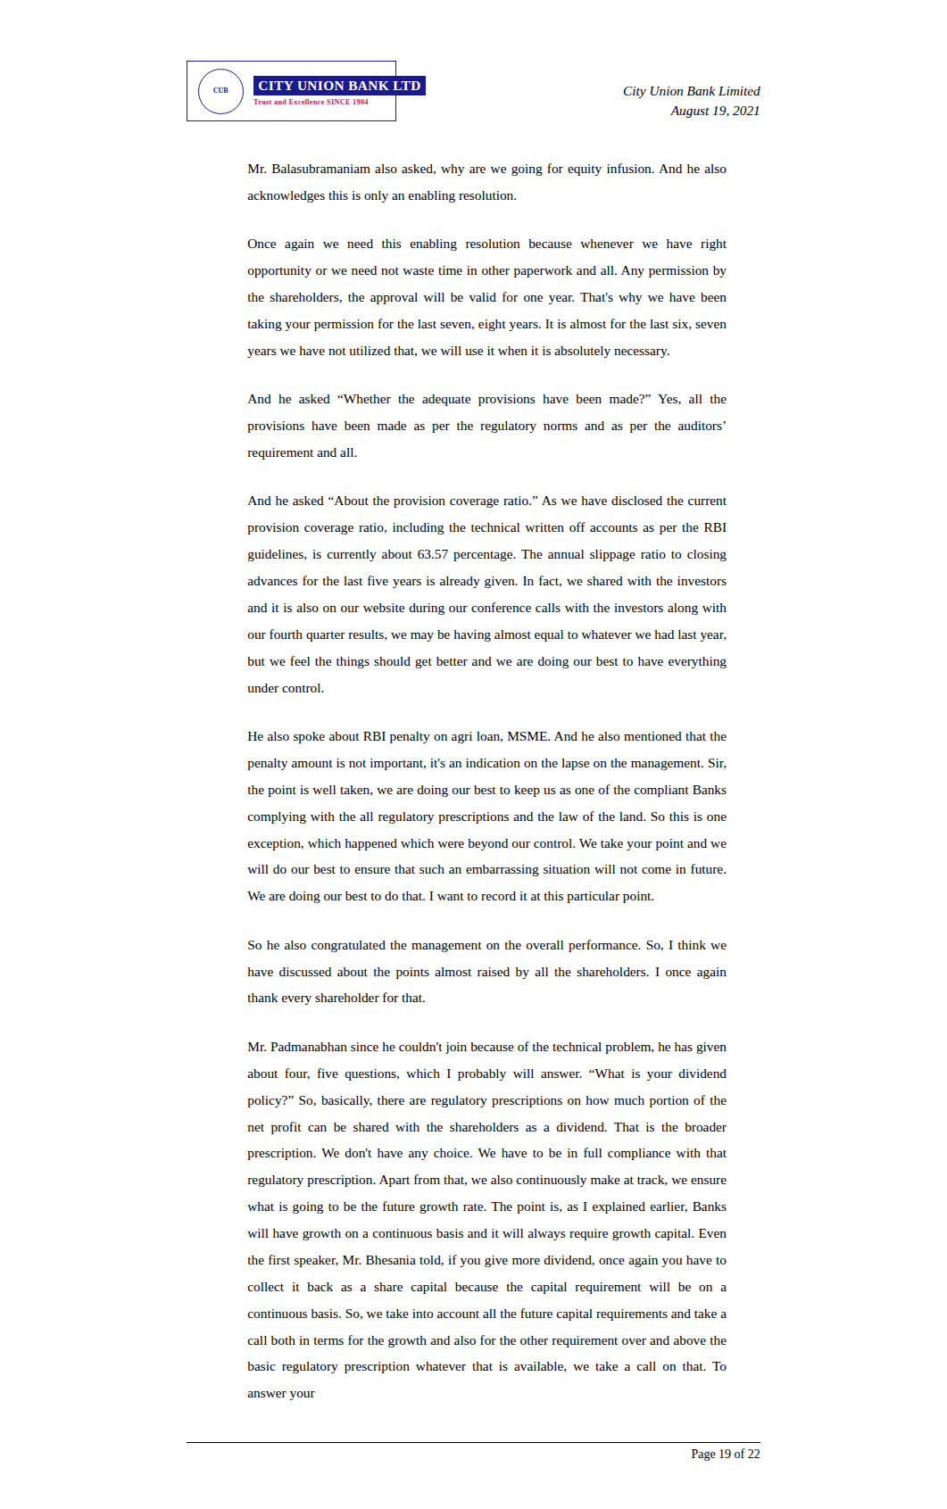CUB
CITY UNION BANK LTD Trust and Excellence SINCE 1904
City Union Bank Limited
August 19, 2021
Mr. Balasubramaniam also asked, why are we going for equity infusion. And he also acknowledges this is only an enabling resolution.
Once again we need this enabling resolution because whenever we have right opportunity or we need not waste time in other paperwork and all. Any permission by the shareholders, the approval will be valid for one year. That's why we have been taking your permission for the last seven, eight years. It is almost for the last six, seven years we have not utilized that, we will use it when it is absolutely necessary.
And he asked “Whether the adequate provisions have been made?” Yes, all the provisions have been made as per the regulatory norms and as per the auditors’ requirement and all.
And he asked “About the provision coverage ratio.” As we have disclosed the current provision coverage ratio, including the technical written off accounts as per the RBI guidelines, is currently about 63.57 percentage. The annual slippage ratio to closing advances for the last five years is already given. In fact, we shared with the investors and it is also on our website during our conference calls with the investors along with our fourth quarter results, we may be having almost equal to whatever we had last year, but we feel the things should get better and we are doing our best to have everything under control.
He also spoke about RBI penalty on agri loan, MSME. And he also mentioned that the penalty amount is not important, it's an indication on the lapse on the management. Sir, the point is well taken, we are doing our best to keep us as one of the compliant Banks complying with the all regulatory prescriptions and the law of the land. So this is one exception, which happened which were beyond our control. We take your point and we will do our best to ensure that such an embarrassing situation will not come in future. We are doing our best to do that. I want to record it at this particular point.
So he also congratulated the management on the overall performance. So, I think we have discussed about the points almost raised by all the shareholders. I once again thank every shareholder for that.
Mr. Padmanabhan since he couldn't join because of the technical problem, he has given about four, five questions, which I probably will answer. “What is your dividend policy?” So, basically, there are regulatory prescriptions on how much portion of the net profit can be shared with the shareholders as a dividend. That is the broader prescription. We don't have any choice. We have to be in full compliance with that regulatory prescription. Apart from that, we also continuously make at track, we ensure what is going to be the future growth rate. The point is, as I explained earlier, Banks will have growth on a continuous basis and it will always require growth capital. Even the first speaker, Mr. Bhesania told, if you give more dividend, once again you have to collect it back as a share capital because the capital requirement will be on a continuous basis. So, we take into account all the future capital requirements and take a call both in terms for the growth and also for the other requirement over and above the basic regulatory prescription whatever that is available, we take a call on that. To answer your
Page 19 of 22